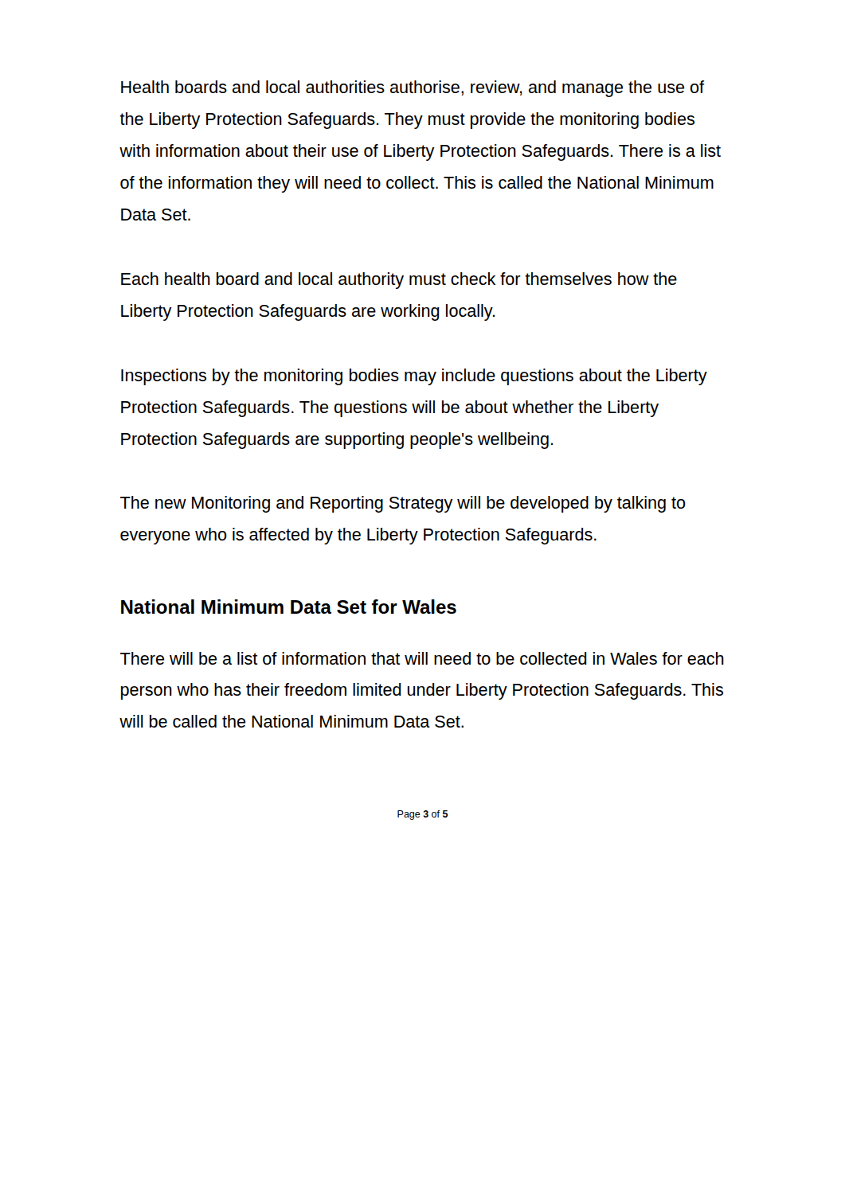Health boards and local authorities authorise, review, and manage the use of the Liberty Protection Safeguards. They must provide the monitoring bodies with information about their use of Liberty Protection Safeguards. There is a list of the information they will need to collect. This is called the National Minimum Data Set.
Each health board and local authority must check for themselves how the Liberty Protection Safeguards are working locally.
Inspections by the monitoring bodies may include questions about the Liberty Protection Safeguards. The questions will be about whether the Liberty Protection Safeguards are supporting people's wellbeing.
The new Monitoring and Reporting Strategy will be developed by talking to everyone who is affected by the Liberty Protection Safeguards.
National Minimum Data Set for Wales
There will be a list of information that will need to be collected in Wales for each person who has their freedom limited under Liberty Protection Safeguards. This will be called the National Minimum Data Set.
Page 3 of 5